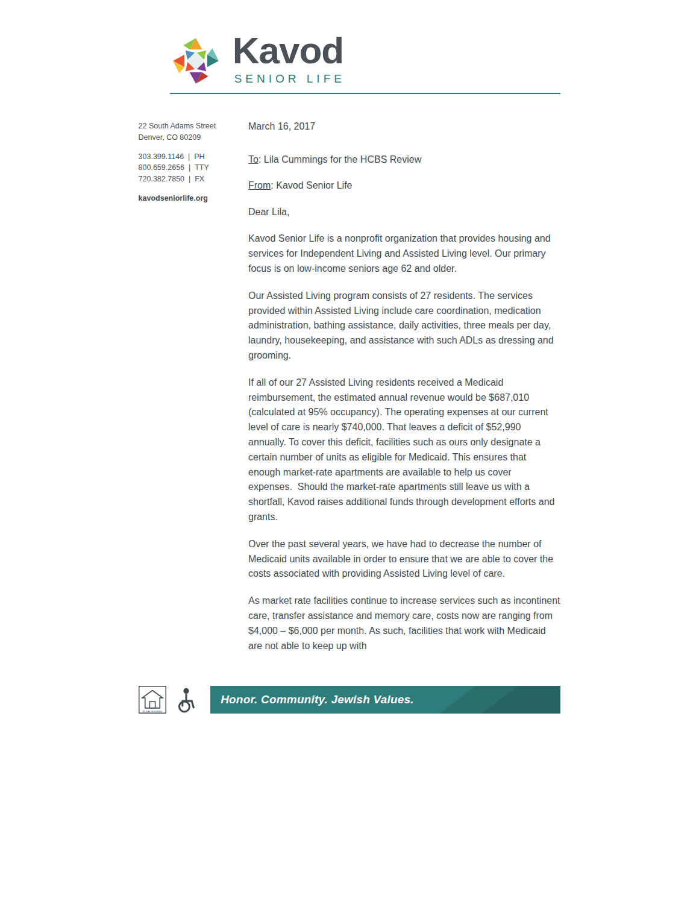Kavod
SENIOR LIFE
22 South Adams Street
Denver, CO 80209
303.399.1146 | PH
800.659.2656 | TTY
720.382.7850 | FX
kavodseniorlife.org
March 16, 2017
To: Lila Cummings for the HCBS Review
From: Kavod Senior Life
Dear Lila,
Kavod Senior Life is a nonprofit organization that provides housing and services for Independent Living and Assisted Living level. Our primary focus is on low-income seniors age 62 and older.
Our Assisted Living program consists of 27 residents. The services provided within Assisted Living include care coordination, medication administration, bathing assistance, daily activities, three meals per day, laundry, housekeeping, and assistance with such ADLs as dressing and grooming.
If all of our 27 Assisted Living residents received a Medicaid reimbursement, the estimated annual revenue would be $687,010 (calculated at 95% occupancy). The operating expenses at our current level of care is nearly $740,000. That leaves a deficit of $52,990 annually. To cover this deficit, facilities such as ours only designate a certain number of units as eligible for Medicaid. This ensures that enough market-rate apartments are available to help us cover expenses. Should the market-rate apartments still leave us with a shortfall, Kavod raises additional funds through development efforts and grants.
Over the past several years, we have had to decrease the number of Medicaid units available in order to ensure that we are able to cover the costs associated with providing Assisted Living level of care.
As market rate facilities continue to increase services such as incontinent care, transfer assistance and memory care, costs now are ranging from $4,000 – $6,000 per month. As such, facilities that work with Medicaid are not able to keep up with
EQUAL HOUSING OPPORTUNITY
Honor. Community. Jewish Values.